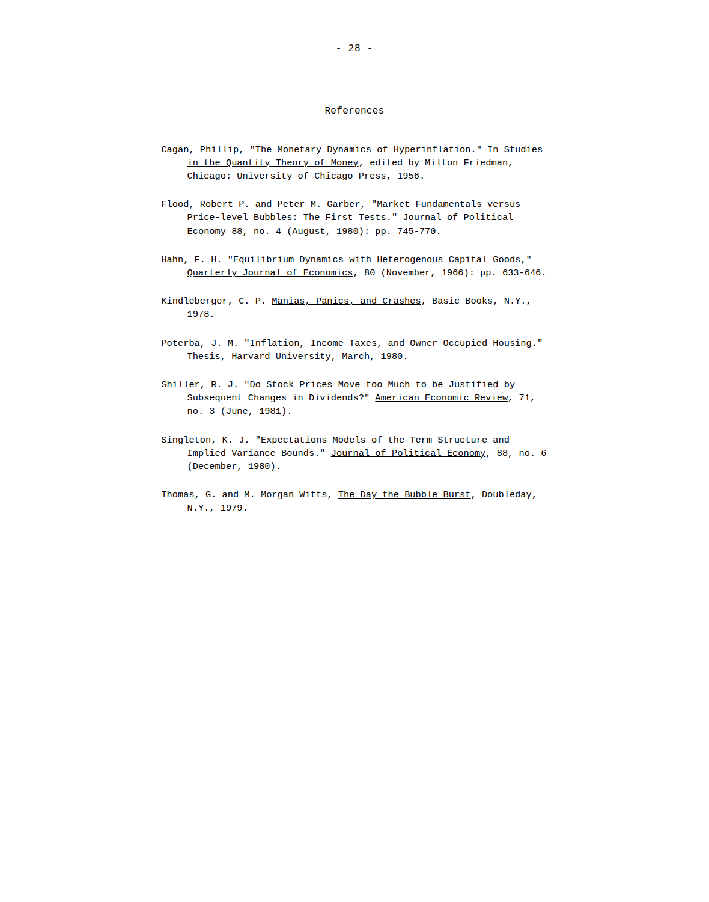- 28 -
References
Cagan, Phillip, "The Monetary Dynamics of Hyperinflation." In Studies in the Quantity Theory of Money, edited by Milton Friedman, Chicago: University of Chicago Press, 1956.
Flood, Robert P. and Peter M. Garber, "Market Fundamentals versus Price-level Bubbles: The First Tests." Journal of Political Economy 88, no. 4 (August, 1980): pp. 745-770.
Hahn, F. H. "Equilibrium Dynamics with Heterogenous Capital Goods," Quarterly Journal of Economics, 80 (November, 1966): pp. 633-646.
Kindleberger, C. P. Manias, Panics, and Crashes, Basic Books, N.Y., 1978.
Poterba, J. M. "Inflation, Income Taxes, and Owner Occupied Housing." Thesis, Harvard University, March, 1980.
Shiller, R. J. "Do Stock Prices Move too Much to be Justified by Subsequent Changes in Dividends?" American Economic Review, 71, no. 3 (June, 1981).
Singleton, K. J. "Expectations Models of the Term Structure and Implied Variance Bounds." Journal of Political Economy, 88, no. 6 (December, 1980).
Thomas, G. and M. Morgan Witts, The Day the Bubble Burst, Doubleday, N.Y., 1979.